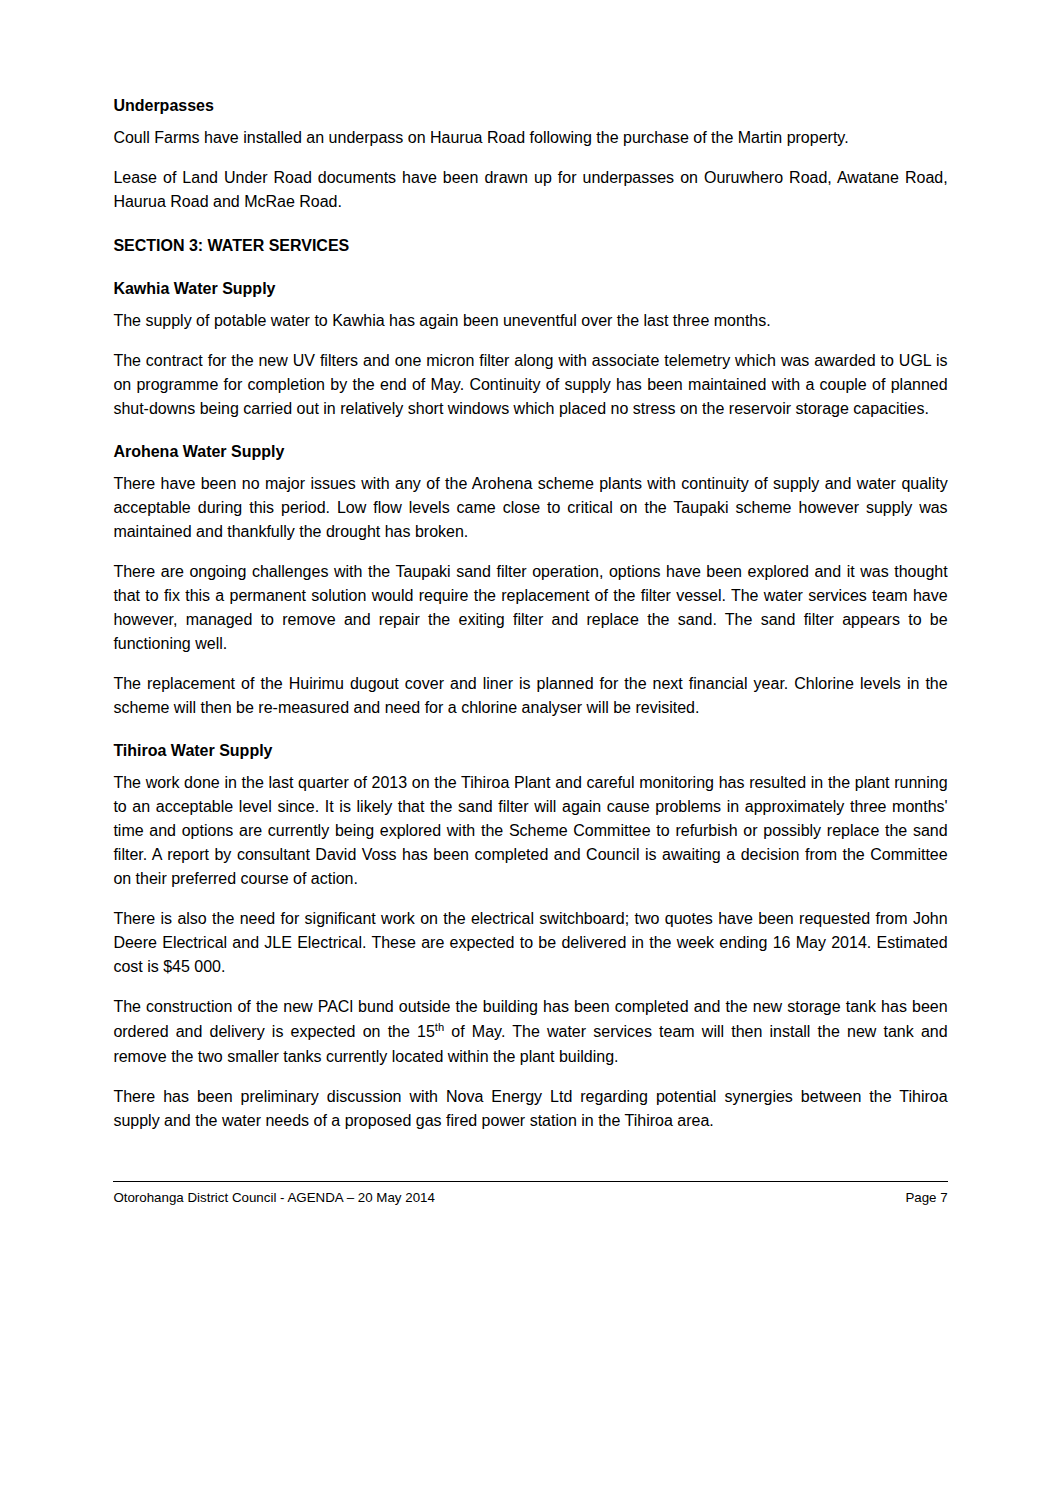Underpasses
Coull Farms have installed an underpass on Haurua Road following the purchase of the Martin property.
Lease of Land Under Road documents have been drawn up for underpasses on Ouruwhero Road, Awatane Road, Haurua Road and McRae Road.
SECTION 3: WATER SERVICES
Kawhia Water Supply
The supply of potable water to Kawhia has again been uneventful over the last three months.
The contract for the new UV filters and one micron filter along with associate telemetry which was awarded to UGL is on programme for completion by the end of May. Continuity of supply has been maintained with a couple of planned shut-downs being carried out in relatively short windows which placed no stress on the reservoir storage capacities.
Arohena Water Supply
There have been no major issues with any of the Arohena scheme plants with continuity of supply and water quality acceptable during this period. Low flow levels came close to critical on the Taupaki scheme however supply was maintained and thankfully the drought has broken.
There are ongoing challenges with the Taupaki sand filter operation, options have been explored and it was thought that to fix this a permanent solution would require the replacement of the filter vessel. The water services team have however, managed to remove and repair the exiting filter and replace the sand. The sand filter appears to be functioning well.
The replacement of the Huirimu dugout cover and liner is planned for the next financial year. Chlorine levels in the scheme will then be re-measured and need for a chlorine analyser will be revisited.
Tihiroa Water Supply
The work done in the last quarter of 2013 on the Tihiroa Plant and careful monitoring has resulted in the plant running to an acceptable level since. It is likely that the sand filter will again cause problems in approximately three months' time and options are currently being explored with the Scheme Committee to refurbish or possibly replace the sand filter. A report by consultant David Voss has been completed and Council is awaiting a decision from the Committee on their preferred course of action.
There is also the need for significant work on the electrical switchboard; two quotes have been requested from John Deere Electrical and JLE Electrical. These are expected to be delivered in the week ending 16 May 2014. Estimated cost is $45 000.
The construction of the new PACl bund outside the building has been completed and the new storage tank has been ordered and delivery is expected on the 15th of May. The water services team will then install the new tank and remove the two smaller tanks currently located within the plant building.
There has been preliminary discussion with Nova Energy Ltd regarding potential synergies between the Tihiroa supply and the water needs of a proposed gas fired power station in the Tihiroa area.
Otorohanga District Council - AGENDA – 20 May 2014 Page 7